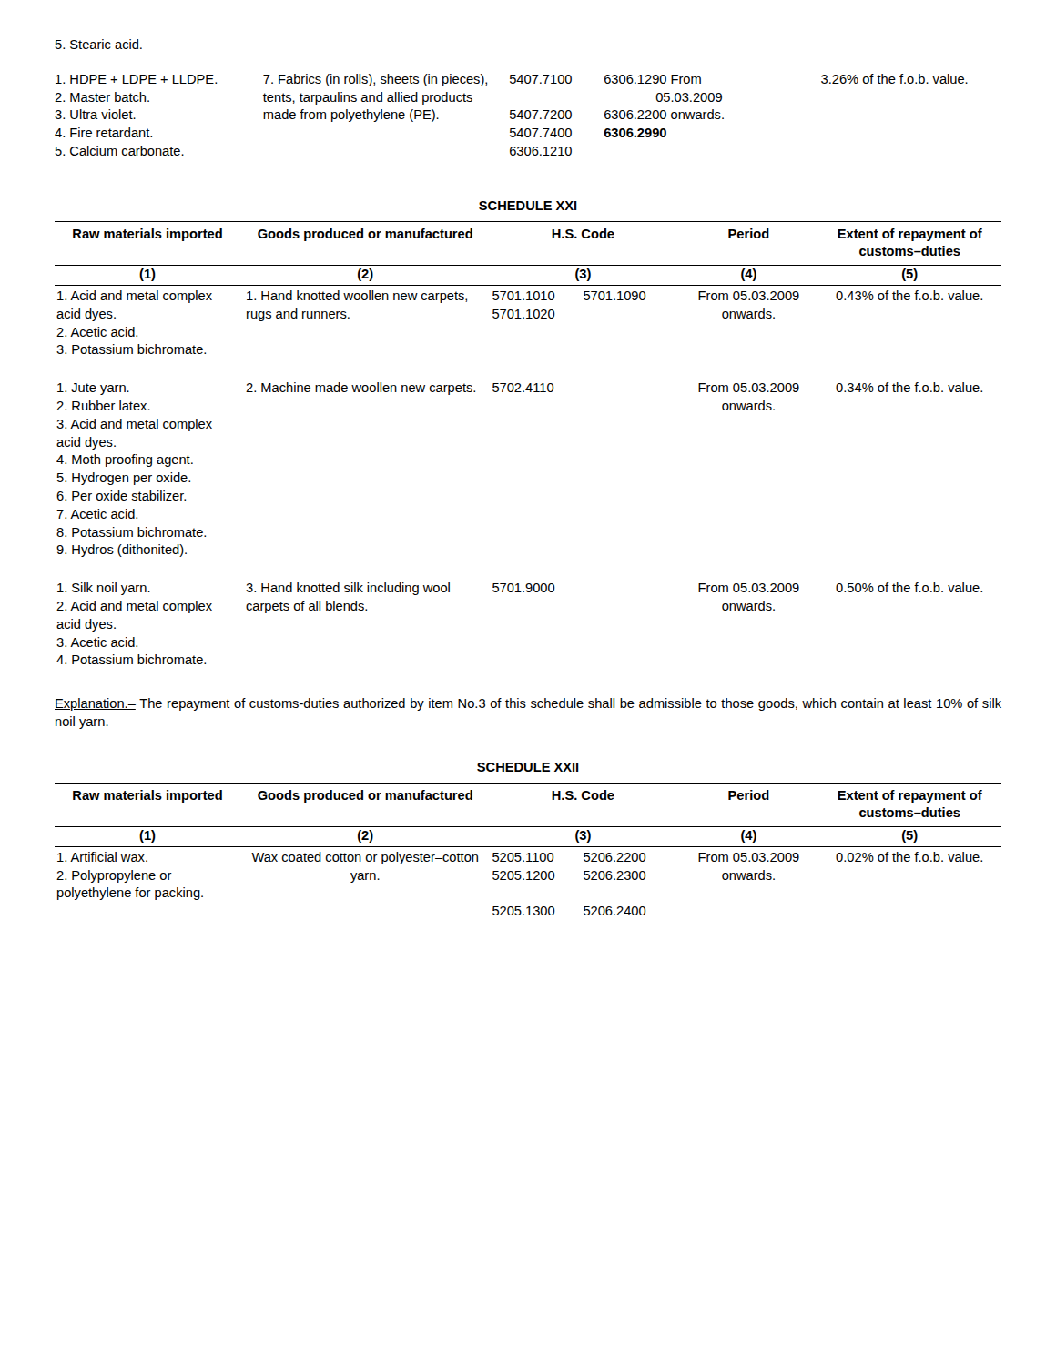5. Stearic acid.
| 1. HDPE + LDPE + LLDPE. 2. Master batch. 3. Ultra violet. 4. Fire retardant. 5. Calcium carbonate. | 7. Fabrics (in rolls), sheets (in pieces), tents, tarpaulins and allied products made from polyethylene (PE). | 5407.7100 5407.7200 5407.7400 6306.1210 | 6306.1290 From 05.03.2009 6306.2200 onwards. 6306.2990 | 3.26% of the f.o.b. value. |
SCHEDULE XXI
| Raw materials imported | Goods produced or manufactured | H.S. Code | Period | Extent of repayment of customs–duties |
| --- | --- | --- | --- | --- |
| (1) | (2) | (3) | (4) | (5) |
| 1. Acid and metal complex acid dyes. 2. Acetic acid. 3. Potassium bichromate. | 1. Hand knotted woollen new carpets, rugs and runners. | / 5701.1010 / 5701.1090 / / 5701.1020 / / | From 05.03.2009 onwards. | 0.43% of the f.o.b. value. |
| 1. Jute yarn. 2. Rubber latex. 3. Acid and metal complex acid dyes. 4. Moth proofing agent. 5. Hydrogen per oxide. 6. Per oxide stabilizer. 7. Acetic acid. 8. Potassium bichromate. 9. Hydros (dithonited). | 2. Machine made woollen new carpets. | 5702.4110 | From 05.03.2009 onwards. | 0.34% of the f.o.b. value. |
| 1. Silk noil yarn. 2. Acid and metal complex acid dyes. 3. Acetic acid. 4. Potassium bichromate. | 3. Hand knotted silk including wool carpets of all blends. | 5701.9000 | From 05.03.2009 onwards. | 0.50% of the f.o.b. value. |
Explanation.– The repayment of customs-duties authorized by item No.3 of this schedule shall be admissible to those goods, which contain at least 10% of silk noil yarn.
SCHEDULE XXII
| Raw materials imported | Goods produced or manufactured | H.S. Code | Period | Extent of repayment of customs–duties |
| --- | --- | --- | --- | --- |
| (1) | (2) | (3) | (4) | (5) |
| 1. Artificial wax. 2. Polypropylene or polyethylene for packing. | Wax coated cotton or polyester–cotton yarn. | / 5205.1100 / 5206.2200 / / 5205.1200 / 5206.2300 / / 5205.1300 / 5206.2400 / | From 05.03.2009 onwards. | 0.02% of the f.o.b. value. |